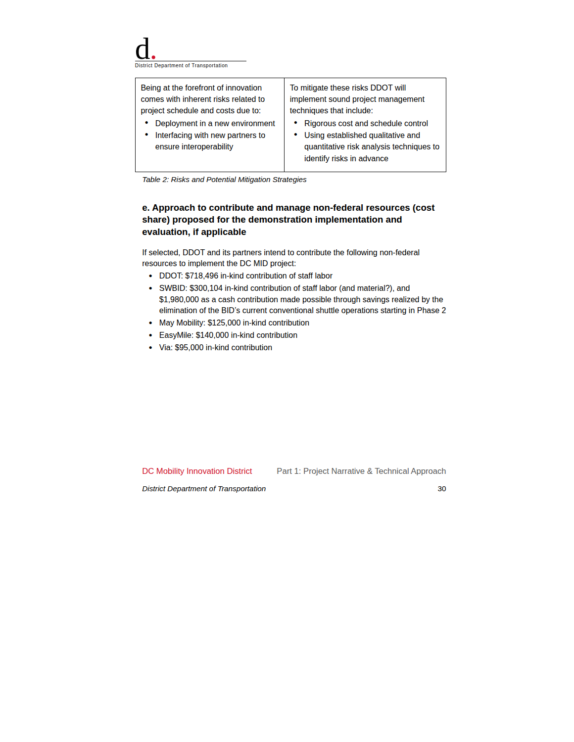d.
District Department of Transportation
| Being at the forefront of innovation comes with inherent risks related to project schedule and costs due to: Deployment in a new environment Interfacing with new partners to ensure interoperability | To mitigate these risks DDOT will implement sound project management techniques that include: Rigorous cost and schedule control Using established qualitative and quantitative risk analysis techniques to identify risks in advance |
Table 2: Risks and Potential Mitigation Strategies
e. Approach to contribute and manage non-federal resources (cost share) proposed for the demonstration implementation and evaluation, if applicable
If selected, DDOT and its partners intend to contribute the following non-federal resources to implement the DC MID project:
DDOT: $718,496 in-kind contribution of staff labor
SWBID: $300,104 in-kind contribution of staff labor (and material?), and $1,980,000 as a cash contribution made possible through savings realized by the elimination of the BID’s current conventional shuttle operations starting in Phase 2
May Mobility: $125,000 in-kind contribution
EasyMile: $140,000 in-kind contribution
Via: $95,000 in-kind contribution
DC Mobility Innovation District
Part 1: Project Narrative & Technical Approach
District Department of Transportation
30